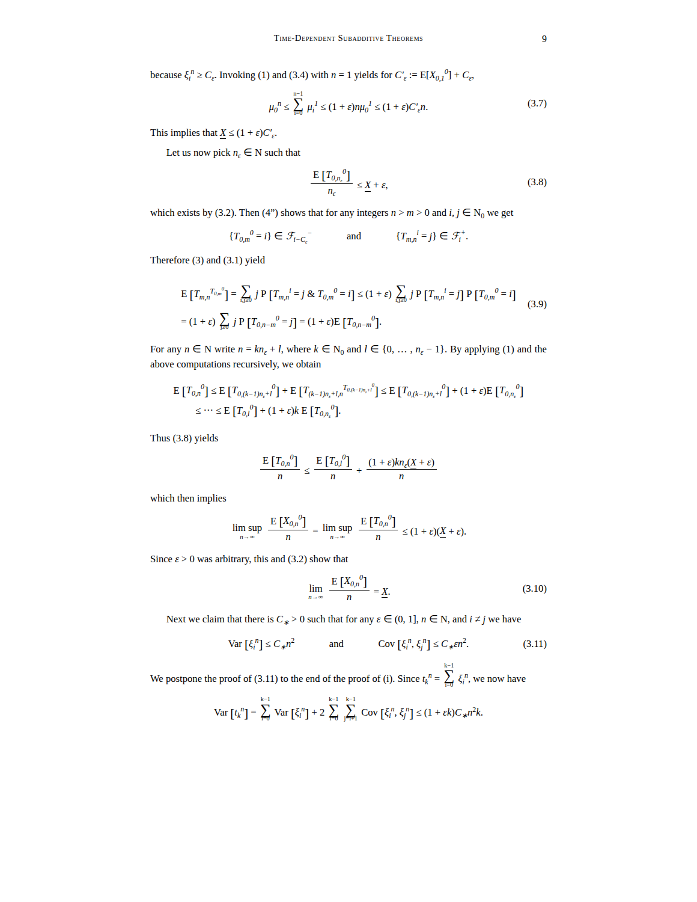Time-Dependent Subadditive Theorems 9
because ξin ≥ Cε. Invoking (1) and (3.4) with n = 1 yields for C′ε := E[X0,10] + Cε,
μ0n ≤ n−1∑i=0 μi1 ≤ (1 + ε)nμ01 ≤ (1 + ε)C′εn. (3.7)
This implies that X ≤ (1 + ε)C′ε.
Let us now pick nε ∈ N such that
E [T0,nε0] nε ≤ X + ε, (3.8)
which exists by (3.2). Then (4”) shows that for any integers n > m > 0 and i, j ∈ N0 we get
{T0,m0 = i} ∈ ℱi−Cε− and {Tm,ni = j} ∈ ℱi+.
Therefore (3) and (3.1) yield
E [Tm,nT0,m0] = ∑i,j≥0 j P [Tm,ni = j & T0,m0 = i] ≤ (1 + ε) ∑i,j≥0 j P [Tm,ni = j] P [T0,m0 = i]
= (1 + ε) ∑j≥0 j P [T0,n−m0 = j] = (1 + ε)E [T0,n−m0].
(3.9)
For any n ∈ N write n = knε + l, where k ∈ N0 and l ∈ {0, … , nε − 1}. By applying (1) and the above computations recursively, we obtain
E [T0,n0] ≤ E [T0,(k−1)nε+l0] + E [T(k−1)nε+l,nT0,(k−1)nε+l0] ≤ E [T0,(k−1)nε+l0] + (1 + ε)E [T0,nε0]
≤ ··· ≤ E [T0,l0] + (1 + ε)k E [T0,nε0].
Thus (3.8) yields
E [T0,n0] n ≤ E [T0,l0] n + (1 + ε)knε(X + ε) n
which then implies
lim sup n→∞ E [X0,n0] n = lim sup n→∞ E [T0,n0] n ≤ (1 + ε)(X + ε).
Since ε > 0 was arbitrary, this and (3.2) show that
lim n→∞ E [X0,n0] n = X. (3.10)
Next we claim that there is C∗ > 0 such that for any ε ∈ (0, 1], n ∈ N, and i ≠ j we have
Var [ξin] ≤ C∗n2 and Cov [ξin, ξjn] ≤ C∗εn2. (3.11)
We postpone the proof of (3.11) to the end of the proof of (i). Since tkn = k−1∑i=0 ξin, we now have
Var [tkn] = k−1∑i=0 Var [ξin] + 2 k−1∑i=0 k−1∑j=i+1 Cov [ξin, ξjn] ≤ (1 + εk)C∗n2k.